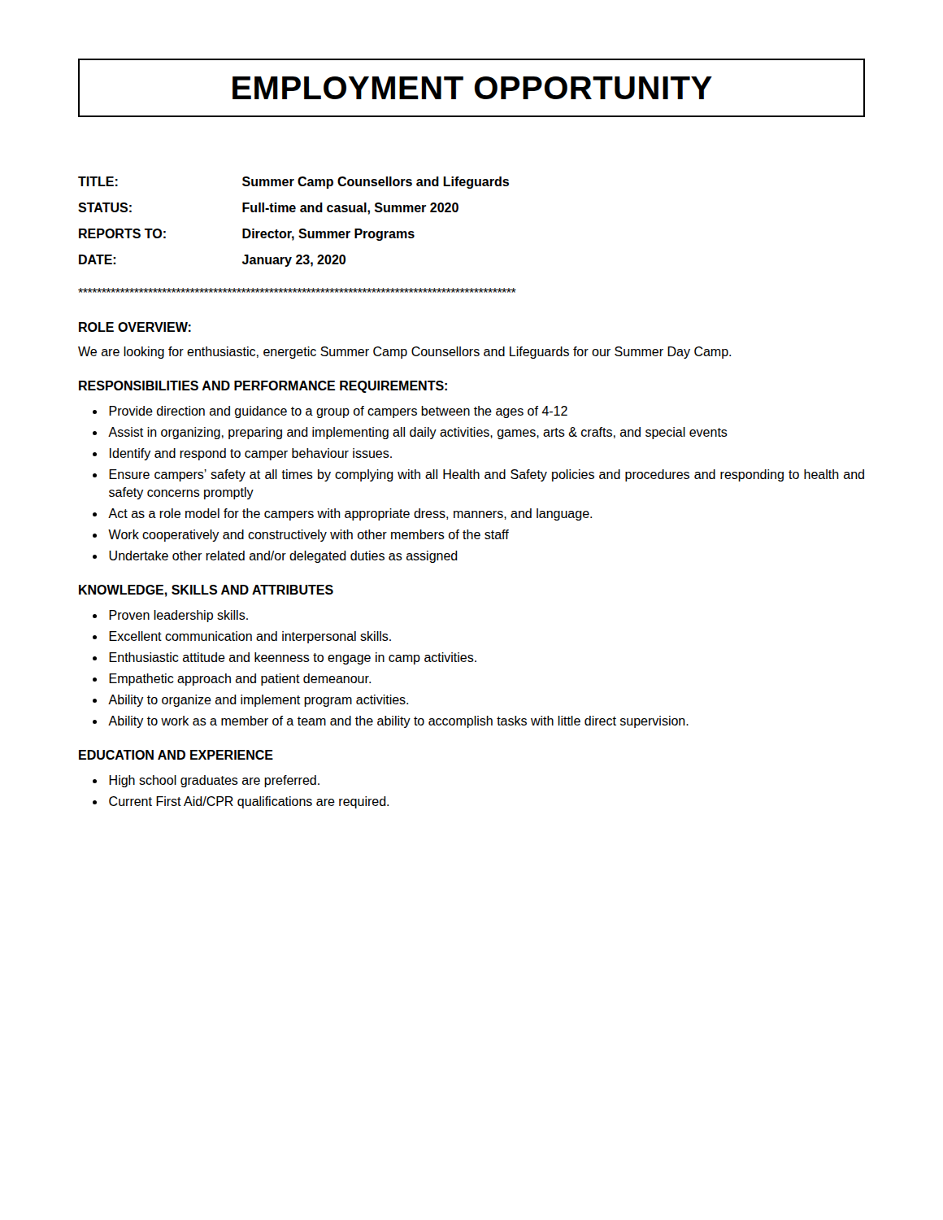EMPLOYMENT OPPORTUNITY
| TITLE: | Summer Camp Counsellors and Lifeguards |
| STATUS: | Full-time and casual, Summer 2020 |
| REPORTS TO: | Director, Summer Programs |
| DATE: | January 23, 2020 |
**********************************************************************************************
ROLE OVERVIEW:
We are looking for enthusiastic, energetic Summer Camp Counsellors and Lifeguards for our Summer Day Camp.
RESPONSIBILITIES AND PERFORMANCE REQUIREMENTS:
Provide direction and guidance to a group of campers between the ages of 4-12
Assist in organizing, preparing and implementing all daily activities, games, arts & crafts, and special events
Identify and respond to camper behaviour issues.
Ensure campers’ safety at all times by complying with all Health and Safety policies and procedures and responding to health and safety concerns promptly
Act as a role model for the campers with appropriate dress, manners, and language.
Work cooperatively and constructively with other members of the staff
Undertake other related and/or delegated duties as assigned
KNOWLEDGE, SKILLS AND ATTRIBUTES
Proven leadership skills.
Excellent communication and interpersonal skills.
Enthusiastic attitude and keenness to engage in camp activities.
Empathetic approach and patient demeanour.
Ability to organize and implement program activities.
Ability to work as a member of a team and the ability to accomplish tasks with little direct supervision.
EDUCATION AND EXPERIENCE
High school graduates are preferred.
Current First Aid/CPR qualifications are required.